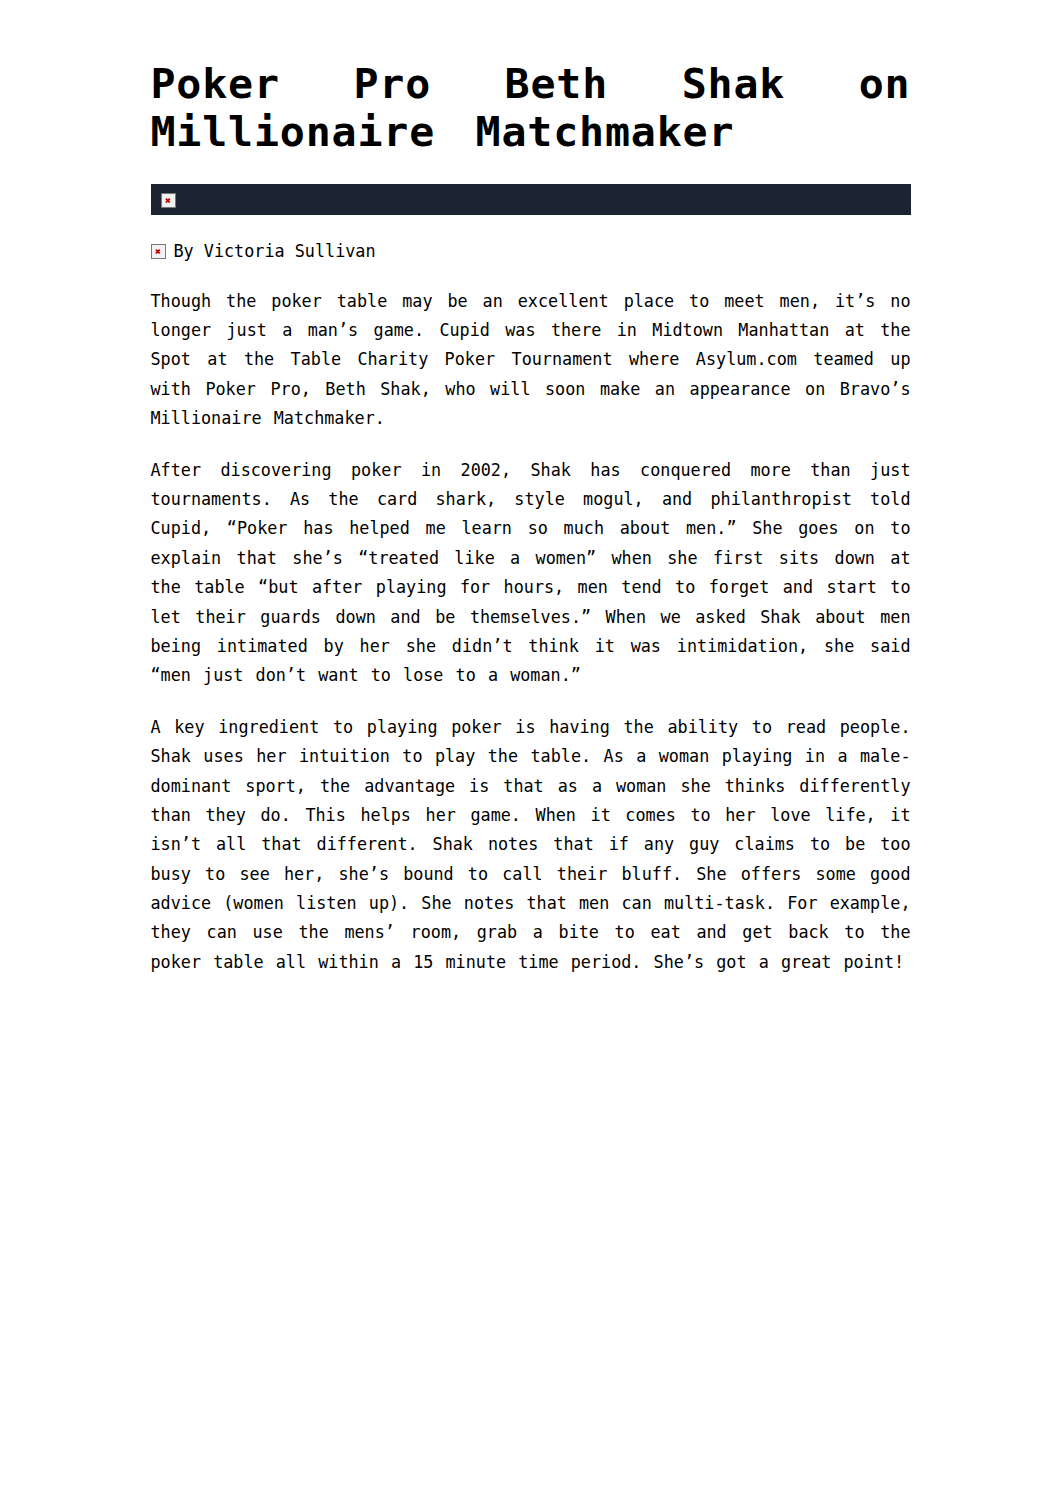Poker Pro Beth Shak on Millionaire Matchmaker
✖
✖By Victoria Sullivan
Though the poker table may be an excellent place to meet men, it’s no longer just a man’s game. Cupid was there in Midtown Manhattan at the Spot at the Table Charity Poker Tournament where Asylum.com teamed up with Poker Pro, Beth Shak, who will soon make an appearance on Bravo’s Millionaire Matchmaker.
After discovering poker in 2002, Shak has conquered more than just tournaments. As the card shark, style mogul, and philanthropist told Cupid, “Poker has helped me learn so much about men.” She goes on to explain that she’s “treated like a women” when she first sits down at the table “but after playing for hours, men tend to forget and start to let their guards down and be themselves.” When we asked Shak about men being intimated by her she didn’t think it was intimidation, she said “men just don’t want to lose to a woman.”
A key ingredient to playing poker is having the ability to read people. Shak uses her intuition to play the table. As a woman playing in a male-dominant sport, the advantage is that as a woman she thinks differently than they do. This helps her game. When it comes to her love life, it isn’t all that different. Shak notes that if any guy claims to be too busy to see her, she’s bound to call their bluff. She offers some good advice (women listen up). She notes that men can multi-task. For example, they can use the mens’ room, grab a bite to eat and get back to the poker table all within a 15 minute time period. She’s got a great point!